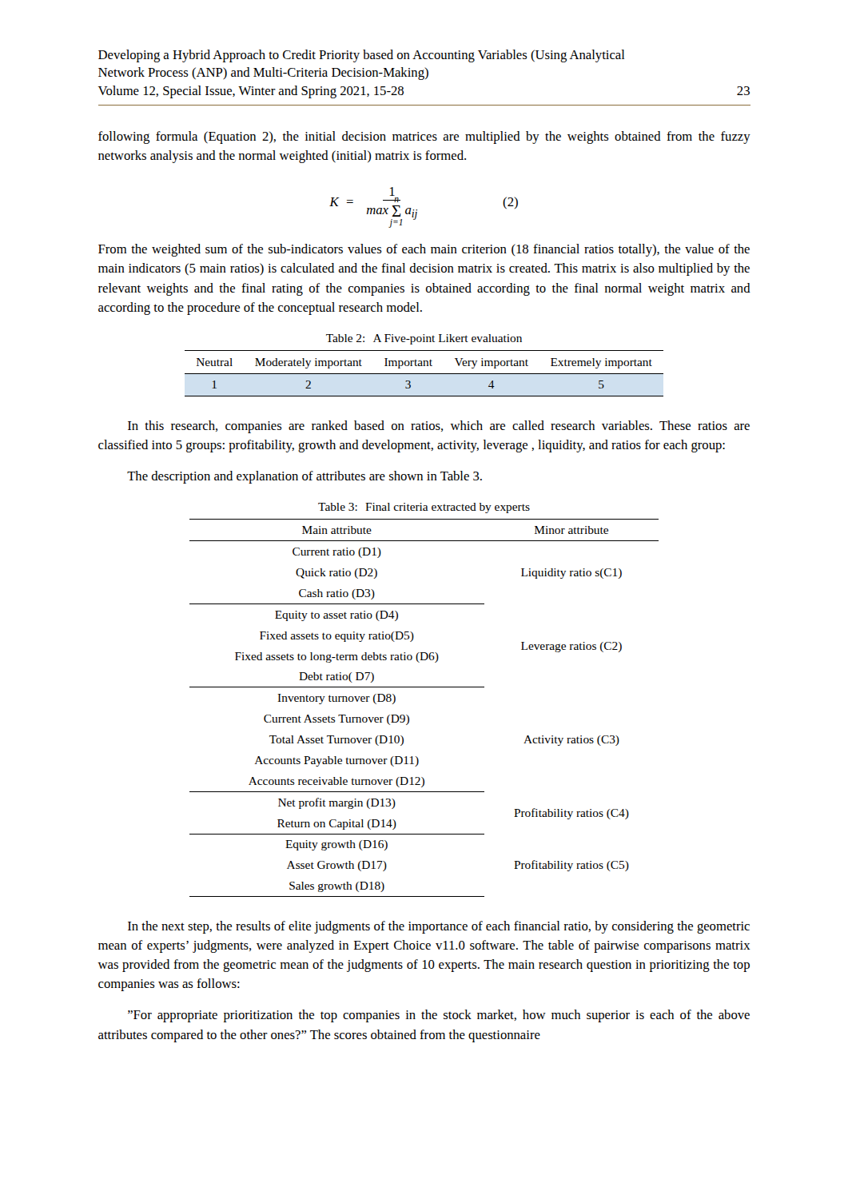Developing a Hybrid Approach to Credit Priority based on Accounting Variables (Using Analytical
Network Process (ANP) and Multi-Criteria Decision-Making)
Volume 12, Special Issue, Winter and Spring 2021, 15-28 23
following formula (Equation 2), the initial decision matrices are multiplied by the weights obtained from the fuzzy networks analysis and the normal weighted (initial) matrix is formed.
K = 1 max Σnj=1 aij
(2)
From the weighted sum of the sub-indicators values of each main criterion (18 financial ratios totally), the value of the main indicators (5 main ratios) is calculated and the final decision matrix is created. This matrix is also multiplied by the relevant weights and the final rating of the companies is obtained according to the final normal weight matrix and according to the procedure of the conceptual research model.
Table 2: A Five-point Likert evaluation
| Neutral | Moderately important | Important | Very important | Extremely important |
| --- | --- | --- | --- | --- |
| 1 | 2 | 3 | 4 | 5 |
In this research, companies are ranked based on ratios, which are called research variables. These ratios are classified into 5 groups: profitability, growth and development, activity, leverage , liquidity, and ratios for each group:
The description and explanation of attributes are shown in Table 3.
Table 3: Final criteria extracted by experts
| Main attribute | Minor attribute |
| --- | --- |
| Current ratio (D1) | Liquidity ratio s(C1) |
| Quick ratio (D2) |
| Cash ratio (D3) |
| Equity to asset ratio (D4) | Leverage ratios (C2) |
| Fixed assets to equity ratio(D5) |
| Fixed assets to long-term debts ratio (D6) |
| Debt ratio( D7) |
| Inventory turnover (D8) | Activity ratios (C3) |
| Current Assets Turnover (D9) |
| Total Asset Turnover (D10) |
| Accounts Payable turnover (D11) |
| Accounts receivable turnover (D12) |
| Net profit margin (D13) | Profitability ratios (C4) |
| Return on Capital (D14) |
| Equity growth (D16) | Profitability ratios (C5) |
| Asset Growth (D17) |
| Sales growth (D18) |
In the next step, the results of elite judgments of the importance of each financial ratio, by considering the geometric mean of experts’ judgments, were analyzed in Expert Choice v11.0 software. The table of pairwise comparisons matrix was provided from the geometric mean of the judgments of 10 experts. The main research question in prioritizing the top companies was as follows:
”For appropriate prioritization the top companies in the stock market, how much superior is each of the above attributes compared to the other ones?” The scores obtained from the questionnaire